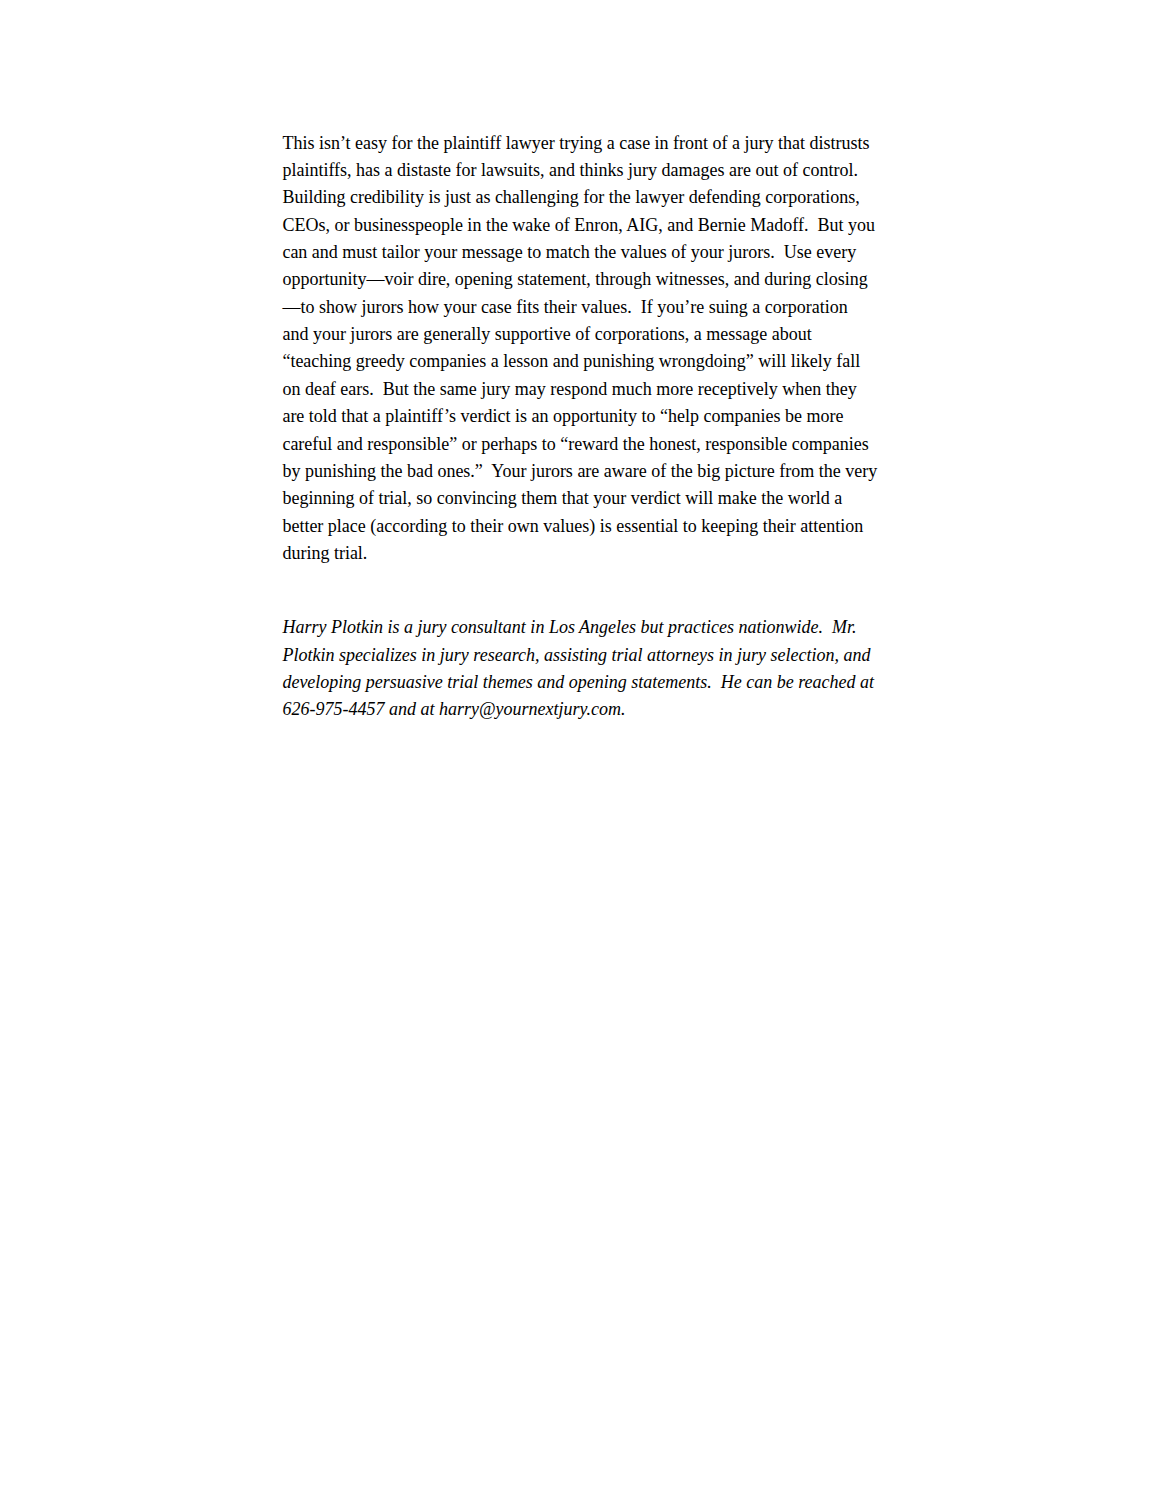This isn’t easy for the plaintiff lawyer trying a case in front of a jury that distrusts plaintiffs, has a distaste for lawsuits, and thinks jury damages are out of control. Building credibility is just as challenging for the lawyer defending corporations, CEOs, or businesspeople in the wake of Enron, AIG, and Bernie Madoff. But you can and must tailor your message to match the values of your jurors. Use every opportunity—voir dire, opening statement, through witnesses, and during closing—to show jurors how your case fits their values. If you’re suing a corporation and your jurors are generally supportive of corporations, a message about “teaching greedy companies a lesson and punishing wrongdoing” will likely fall on deaf ears. But the same jury may respond much more receptively when they are told that a plaintiff’s verdict is an opportunity to “help companies be more careful and responsible” or perhaps to “reward the honest, responsible companies by punishing the bad ones.” Your jurors are aware of the big picture from the very beginning of trial, so convincing them that your verdict will make the world a better place (according to their own values) is essential to keeping their attention during trial.
Harry Plotkin is a jury consultant in Los Angeles but practices nationwide. Mr. Plotkin specializes in jury research, assisting trial attorneys in jury selection, and developing persuasive trial themes and opening statements. He can be reached at 626-975-4457 and at harry@yournextjury.com.